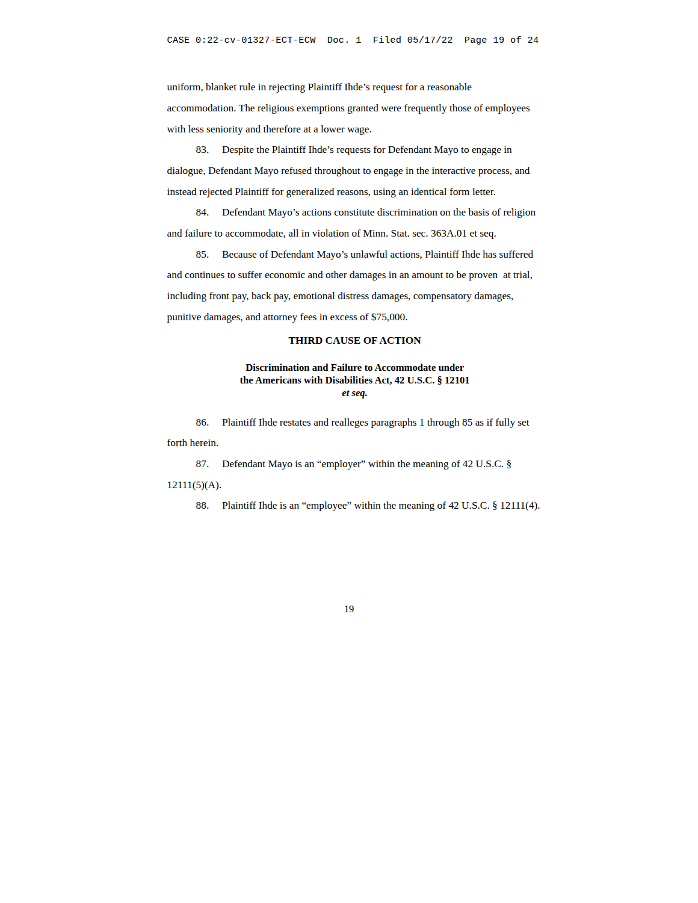CASE 0:22-cv-01327-ECT-ECW Doc. 1 Filed 05/17/22 Page 19 of 24
uniform, blanket rule in rejecting Plaintiff Ihde’s request for a reasonable accommodation. The religious exemptions granted were frequently those of employees with less seniority and therefore at a lower wage.
83. Despite the Plaintiff Ihde’s requests for Defendant Mayo to engage in dialogue, Defendant Mayo refused throughout to engage in the interactive process, and instead rejected Plaintiff for generalized reasons, using an identical form letter.
84. Defendant Mayo’s actions constitute discrimination on the basis of religion and failure to accommodate, all in violation of Minn. Stat. sec. 363A.01 et seq.
85. Because of Defendant Mayo’s unlawful actions, Plaintiff Ihde has suffered and continues to suffer economic and other damages in an amount to be proven at trial, including front pay, back pay, emotional distress damages, compensatory damages, punitive damages, and attorney fees in excess of $75,000.
THIRD CAUSE OF ACTION
Discrimination and Failure to Accommodate under
the Americans with Disabilities Act, 42 U.S.C. § 12101
et seq.
86. Plaintiff Ihde restates and realleges paragraphs 1 through 85 as if fully set forth herein.
87. Defendant Mayo is an “employer” within the meaning of 42 U.S.C. § 12111(5)(A).
88. Plaintiff Ihde is an “employee” within the meaning of 42 U.S.C. § 12111(4).
19